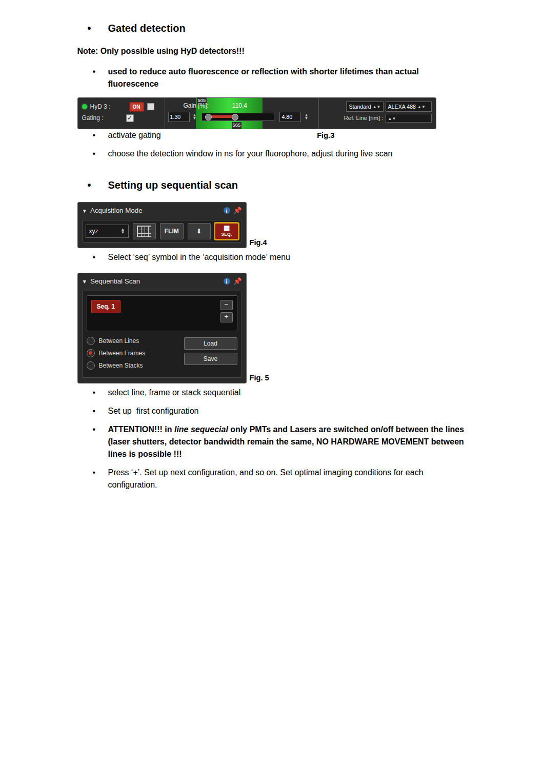Gated detection
Note: Only possible using HyD detectors!!!
used to reduce auto fluorescence or reflection with shorter lifetimes than actual fluorescence
HyD 3 : ON
Gating : ✓
505 565
Gain [%]: 110.4
1.30▲
▼ 4.80▲
▼
Standard ▲▼ ALEXA 488 ▲▼
Ref. Line [nm] : ▲▼
activate gating Fig.3
choose the detection window in ns for your fluorophore, adjust during live scan
Setting up sequential scan
▼ Acquisition Mode i 📌
xyz ▲
▼ FLIM ⬇ ▦SEQ.
Fig.4
Select ‘seq’ symbol in the ‘acquisition mode’ menu
▼ Sequential Scan i 📌
Seq. 1 − +
Between Lines
Between Frames
Between Stacks
Load Save
Fig. 5
select line, frame or stack sequential
Set up first configuration
ATTENTION!!! in line sequecial only PMTs and Lasers are switched on/off between the lines (laser shutters, detector bandwidth remain the same, NO HARDWARE MOVEMENT between lines is possible !!!
Press ‘+’. Set up next configuration, and so on. Set optimal imaging conditions for each configuration.